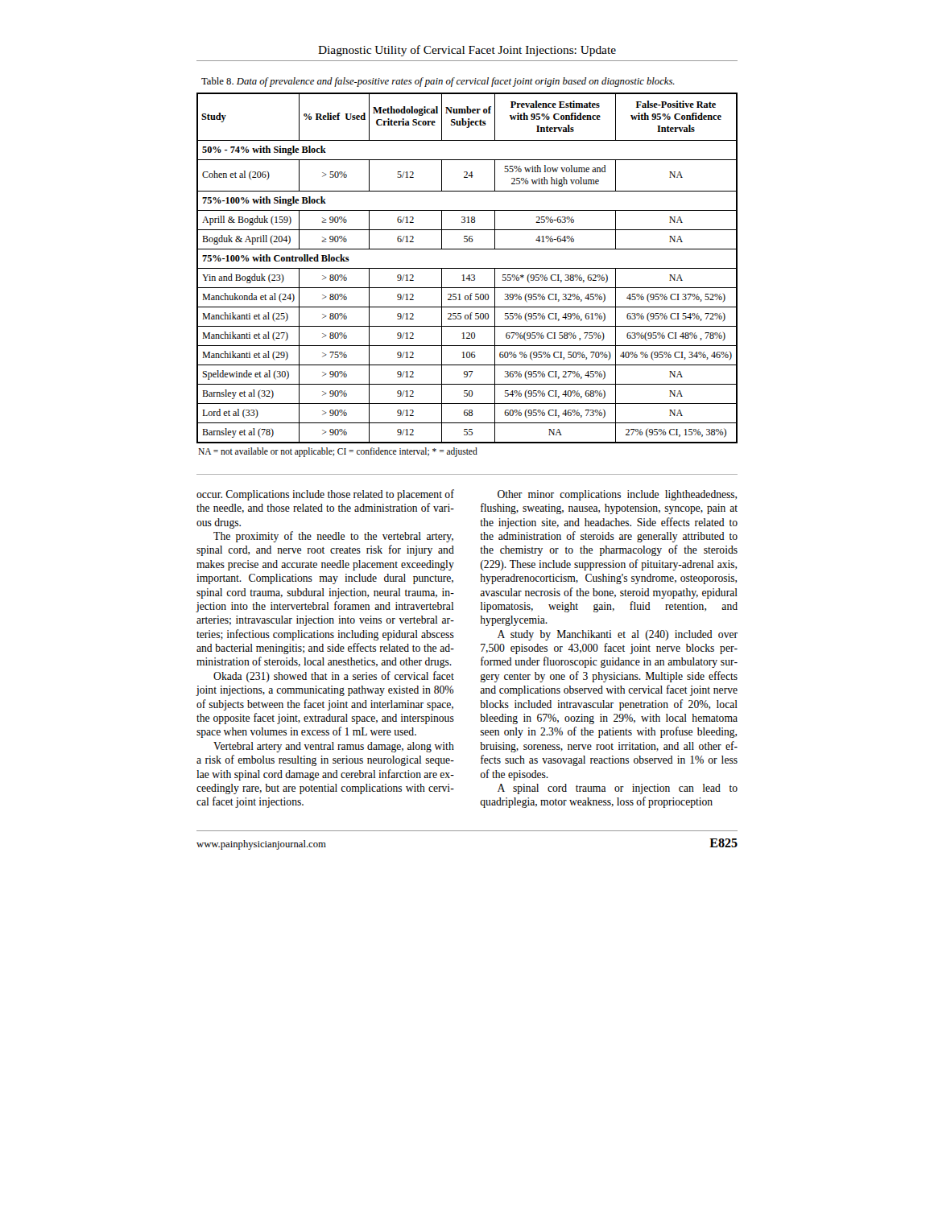Diagnostic Utility of Cervical Facet Joint Injections: Update
Table 8. Data of prevalence and false-positive rates of pain of cervical facet joint origin based on diagnostic blocks.
| Study | % Relief Used | Methodological Criteria Score | Number of Subjects | Prevalence Estimates with 95% Confidence Intervals | False-Positive Rate with 95% Confidence Intervals |
| --- | --- | --- | --- | --- | --- |
| 50% - 74% with Single Block |
| Cohen et al (206) | > 50% | 5/12 | 24 | 55% with low volume and 25% with high volume | NA |
| 75%-100% with Single Block |
| Aprill & Bogduk (159) | ≥ 90% | 6/12 | 318 | 25%-63% | NA |
| Bogduk & Aprill (204) | ≥ 90% | 6/12 | 56 | 41%-64% | NA |
| 75%-100% with Controlled Blocks |
| Yin and Bogduk (23) | > 80% | 9/12 | 143 | 55%* (95% CI, 38%, 62%) | NA |
| Manchukonda et al (24) | > 80% | 9/12 | 251 of 500 | 39% (95% CI, 32%, 45%) | 45% (95% CI 37%, 52%) |
| Manchikanti et al (25) | > 80% | 9/12 | 255 of 500 | 55% (95% CI, 49%, 61%) | 63% (95% CI 54%, 72%) |
| Manchikanti et al (27) | > 80% | 9/12 | 120 | 67%(95% CI 58% , 75%) | 63%(95% CI 48% , 78%) |
| Manchikanti et al (29) | > 75% | 9/12 | 106 | 60% % (95% CI, 50%, 70%) | 40% % (95% CI, 34%, 46%) |
| Speldewinde et al (30) | > 90% | 9/12 | 97 | 36% (95% CI, 27%, 45%) | NA |
| Barnsley et al (32) | > 90% | 9/12 | 50 | 54% (95% CI, 40%, 68%) | NA |
| Lord et al (33) | > 90% | 9/12 | 68 | 60% (95% CI, 46%, 73%) | NA |
| Barnsley et al (78) | > 90% | 9/12 | 55 | NA | 27% (95% CI, 15%, 38%) |
NA = not available or not applicable; CI = confidence interval; * = adjusted
occur. Complications include those related to placement of the needle, and those related to the administration of various drugs.
The proximity of the needle to the vertebral artery, spinal cord, and nerve root creates risk for injury and makes precise and accurate needle placement exceedingly important. Complications may include dural puncture, spinal cord trauma, subdural injection, neural trauma, injection into the intervertebral foramen and intravertebral arteries; intravascular injection into veins or vertebral arteries; infectious complications including epidural abscess and bacterial meningitis; and side effects related to the administration of steroids, local anesthetics, and other drugs.
Okada (231) showed that in a series of cervical facet joint injections, a communicating pathway existed in 80% of subjects between the facet joint and interlaminar space, the opposite facet joint, extradural space, and interspinous space when volumes in excess of 1 mL were used.
Vertebral artery and ventral ramus damage, along with a risk of embolus resulting in serious neurological sequelae with spinal cord damage and cerebral infarction are exceedingly rare, but are potential complications with cervical facet joint injections.
Other minor complications include lightheadedness, flushing, sweating, nausea, hypotension, syncope, pain at the injection site, and headaches. Side effects related to the administration of steroids are generally attributed to the chemistry or to the pharmacology of the steroids (229). These include suppression of pituitary-adrenal axis, hyperadrenocorticism, Cushing's syndrome, osteoporosis, avascular necrosis of the bone, steroid myopathy, epidural lipomatosis, weight gain, fluid retention, and hyperglycemia.
A study by Manchikanti et al (240) included over 7,500 episodes or 43,000 facet joint nerve blocks performed under fluoroscopic guidance in an ambulatory surgery center by one of 3 physicians. Multiple side effects and complications observed with cervical facet joint nerve blocks included intravascular penetration of 20%, local bleeding in 67%, oozing in 29%, with local hematoma seen only in 2.3% of the patients with profuse bleeding, bruising, soreness, nerve root irritation, and all other effects such as vasovagal reactions observed in 1% or less of the episodes.
A spinal cord trauma or injection can lead to quadriplegia, motor weakness, loss of proprioception
www.painphysicianjournal.com E825